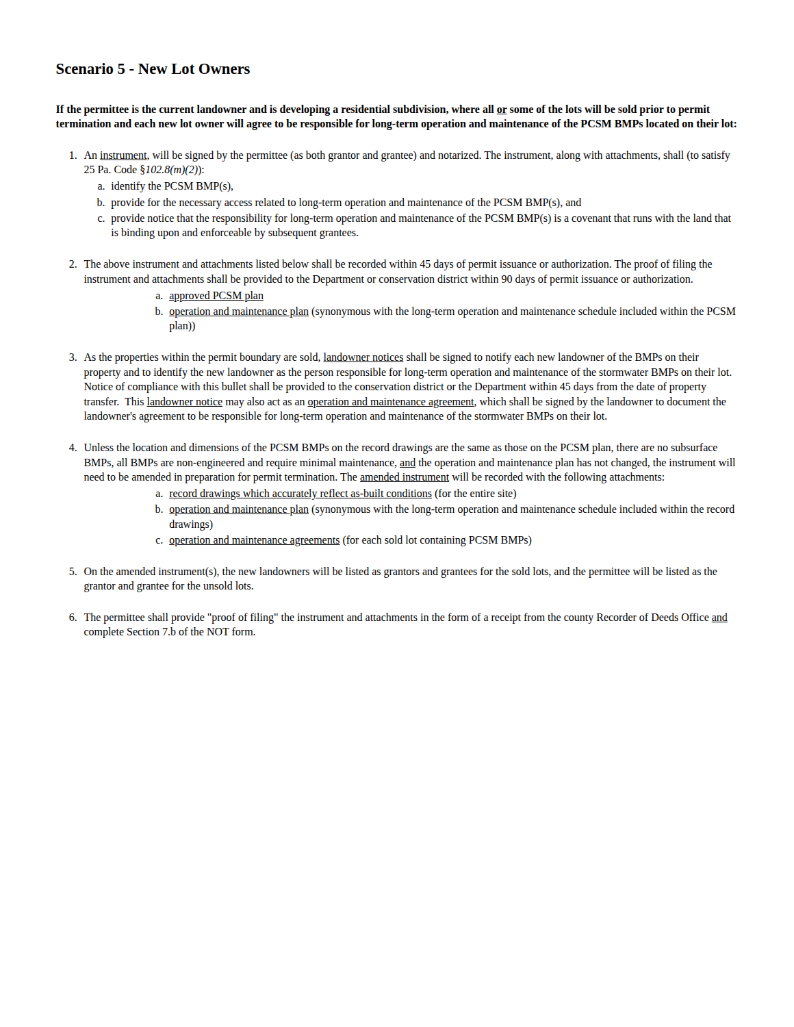Scenario 5 - New Lot Owners
If the permittee is the current landowner and is developing a residential subdivision, where all or some of the lots will be sold prior to permit termination and each new lot owner will agree to be responsible for long-term operation and maintenance of the PCSM BMPs located on their lot:
An instrument, will be signed by the permittee (as both grantor and grantee) and notarized. The instrument, along with attachments, shall (to satisfy 25 Pa. Code §102.8(m)(2)):
identify the PCSM BMP(s),
provide for the necessary access related to long-term operation and maintenance of the PCSM BMP(s), and
provide notice that the responsibility for long-term operation and maintenance of the PCSM BMP(s) is a covenant that runs with the land that is binding upon and enforceable by subsequent grantees.
The above instrument and attachments listed below shall be recorded within 45 days of permit issuance or authorization. The proof of filing the instrument and attachments shall be provided to the Department or conservation district within 90 days of permit issuance or authorization.
approved PCSM plan
operation and maintenance plan (synonymous with the long-term operation and maintenance schedule included within the PCSM plan))
As the properties within the permit boundary are sold, landowner notices shall be signed to notify each new landowner of the BMPs on their property and to identify the new landowner as the person responsible for long-term operation and maintenance of the stormwater BMPs on their lot. Notice of compliance with this bullet shall be provided to the conservation district or the Department within 45 days from the date of property transfer. This landowner notice may also act as an operation and maintenance agreement, which shall be signed by the landowner to document the landowner's agreement to be responsible for long-term operation and maintenance of the stormwater BMPs on their lot.
Unless the location and dimensions of the PCSM BMPs on the record drawings are the same as those on the PCSM plan, there are no subsurface BMPs, all BMPs are non-engineered and require minimal maintenance, and the operation and maintenance plan has not changed, the instrument will need to be amended in preparation for permit termination. The amended instrument will be recorded with the following attachments:
record drawings which accurately reflect as-built conditions (for the entire site)
operation and maintenance plan (synonymous with the long-term operation and maintenance schedule included within the record drawings)
operation and maintenance agreements (for each sold lot containing PCSM BMPs)
On the amended instrument(s), the new landowners will be listed as grantors and grantees for the sold lots, and the permittee will be listed as the grantor and grantee for the unsold lots.
The permittee shall provide "proof of filing" the instrument and attachments in the form of a receipt from the county Recorder of Deeds Office and complete Section 7.b of the NOT form.